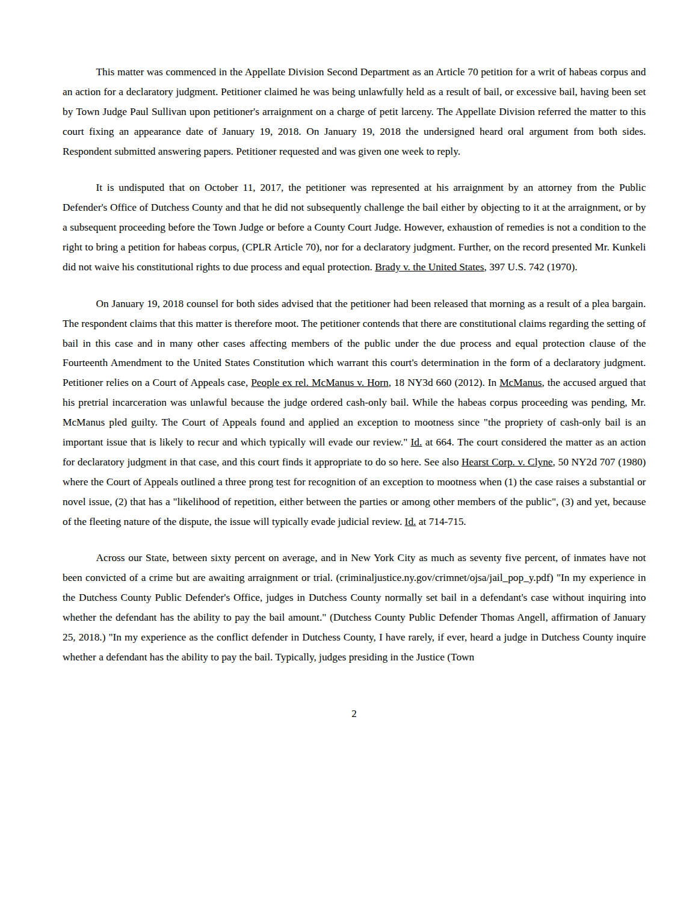This matter was commenced in the Appellate Division Second Department as an Article 70 petition for a writ of habeas corpus and an action for a declaratory judgment. Petitioner claimed he was being unlawfully held as a result of bail, or excessive bail, having been set by Town Judge Paul Sullivan upon petitioner's arraignment on a charge of petit larceny. The Appellate Division referred the matter to this court fixing an appearance date of January 19, 2018. On January 19, 2018 the undersigned heard oral argument from both sides. Respondent submitted answering papers. Petitioner requested and was given one week to reply.
It is undisputed that on October 11, 2017, the petitioner was represented at his arraignment by an attorney from the Public Defender's Office of Dutchess County and that he did not subsequently challenge the bail either by objecting to it at the arraignment, or by a subsequent proceeding before the Town Judge or before a County Court Judge. However, exhaustion of remedies is not a condition to the right to bring a petition for habeas corpus, (CPLR Article 70), nor for a declaratory judgment. Further, on the record presented Mr. Kunkeli did not waive his constitutional rights to due process and equal protection. Brady v. the United States, 397 U.S. 742 (1970).
On January 19, 2018 counsel for both sides advised that the petitioner had been released that morning as a result of a plea bargain. The respondent claims that this matter is therefore moot. The petitioner contends that there are constitutional claims regarding the setting of bail in this case and in many other cases affecting members of the public under the due process and equal protection clause of the Fourteenth Amendment to the United States Constitution which warrant this court's determination in the form of a declaratory judgment. Petitioner relies on a Court of Appeals case, People ex rel. McManus v. Horn, 18 NY3d 660 (2012). In McManus, the accused argued that his pretrial incarceration was unlawful because the judge ordered cash-only bail. While the habeas corpus proceeding was pending, Mr. McManus pled guilty. The Court of Appeals found and applied an exception to mootness since "the propriety of cash-only bail is an important issue that is likely to recur and which typically will evade our review." Id. at 664. The court considered the matter as an action for declaratory judgment in that case, and this court finds it appropriate to do so here. See also Hearst Corp. v. Clyne, 50 NY2d 707 (1980) where the Court of Appeals outlined a three prong test for recognition of an exception to mootness when (1) the case raises a substantial or novel issue, (2) that has a "likelihood of repetition, either between the parties or among other members of the public", (3) and yet, because of the fleeting nature of the dispute, the issue will typically evade judicial review. Id. at 714-715.
Across our State, between sixty percent on average, and in New York City as much as seventy five percent, of inmates have not been convicted of a crime but are awaiting arraignment or trial. (criminaljustice.ny.gov/crimnet/ojsa/jail_pop_y.pdf) "In my experience in the Dutchess County Public Defender's Office, judges in Dutchess County normally set bail in a defendant's case without inquiring into whether the defendant has the ability to pay the bail amount." (Dutchess County Public Defender Thomas Angell, affirmation of January 25, 2018.) "In my experience as the conflict defender in Dutchess County, I have rarely, if ever, heard a judge in Dutchess County inquire whether a defendant has the ability to pay the bail. Typically, judges presiding in the Justice (Town
2